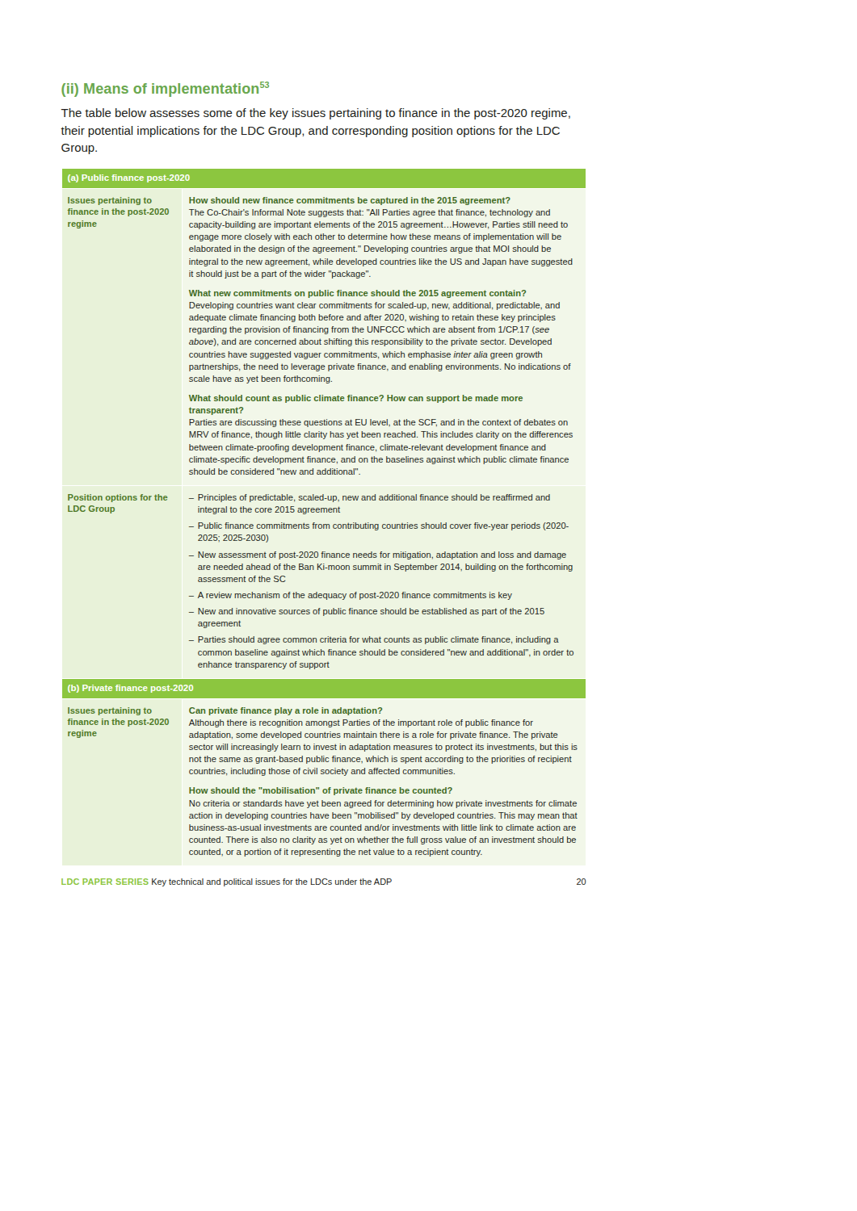(ii) Means of implementation53
The table below assesses some of the key issues pertaining to finance in the post-2020 regime, their potential implications for the LDC Group, and corresponding position options for the LDC Group.
| (a) Public finance post-2020 |
| Issues pertaining to finance in the post-2020 regime | How should new finance commitments be captured in the 2015 agreement? The Co-Chair's Informal Note suggests that: "All Parties agree that finance, technology and capacity-building are important elements of the 2015 agreement…However, Parties still need to engage more closely with each other to determine how these means of implementation will be elaborated in the design of the agreement." Developing countries argue that MOI should be integral to the new agreement, while developed countries like the US and Japan have suggested it should just be a part of the wider "package". What new commitments on public finance should the 2015 agreement contain? Developing countries want clear commitments for scaled-up, new, additional, predictable, and adequate climate financing both before and after 2020, wishing to retain these key principles regarding the provision of financing from the UNFCCC which are absent from 1/CP.17 ( see above ), and are concerned about shifting this responsibility to the private sector. Developed countries have suggested vaguer commitments, which emphasise inter alia green growth partnerships, the need to leverage private finance, and enabling environments. No indications of scale have as yet been forthcoming. What should count as public climate finance? How can support be made more transparent? Parties are discussing these questions at EU level, at the SCF, and in the context of debates on MRV of finance, though little clarity has yet been reached. This includes clarity on the differences between climate-proofing development finance, climate-relevant development finance and climate-specific development finance, and on the baselines against which public climate finance should be considered "new and additional". |
| Position options for the LDC Group | Principles of predictable, scaled-up, new and additional finance should be reaffirmed and integral to the core 2015 agreement Public finance commitments from contributing countries should cover five-year periods (2020-2025; 2025-2030) New assessment of post-2020 finance needs for mitigation, adaptation and loss and damage are needed ahead of the Ban Ki-moon summit in September 2014, building on the forthcoming assessment of the SC A review mechanism of the adequacy of post-2020 finance commitments is key New and innovative sources of public finance should be established as part of the 2015 agreement Parties should agree common criteria for what counts as public climate finance, including a common baseline against which finance should be considered "new and additional", in order to enhance transparency of support |
| (b) Private finance post-2020 |
| Issues pertaining to finance in the post-2020 regime | Can private finance play a role in adaptation? Although there is recognition amongst Parties of the important role of public finance for adaptation, some developed countries maintain there is a role for private finance. The private sector will increasingly learn to invest in adaptation measures to protect its investments, but this is not the same as grant-based public finance, which is spent according to the priorities of recipient countries, including those of civil society and affected communities. How should the "mobilisation" of private finance be counted? No criteria or standards have yet been agreed for determining how private investments for climate action in developing countries have been "mobilised" by developed countries. This may mean that business-as-usual investments are counted and/or investments with little link to climate action are counted. There is also no clarity as yet on whether the full gross value of an investment should be counted, or a portion of it representing the net value to a recipient country. |
LDC PAPER SERIES Key technical and political issues for the LDCs under the ADP
20